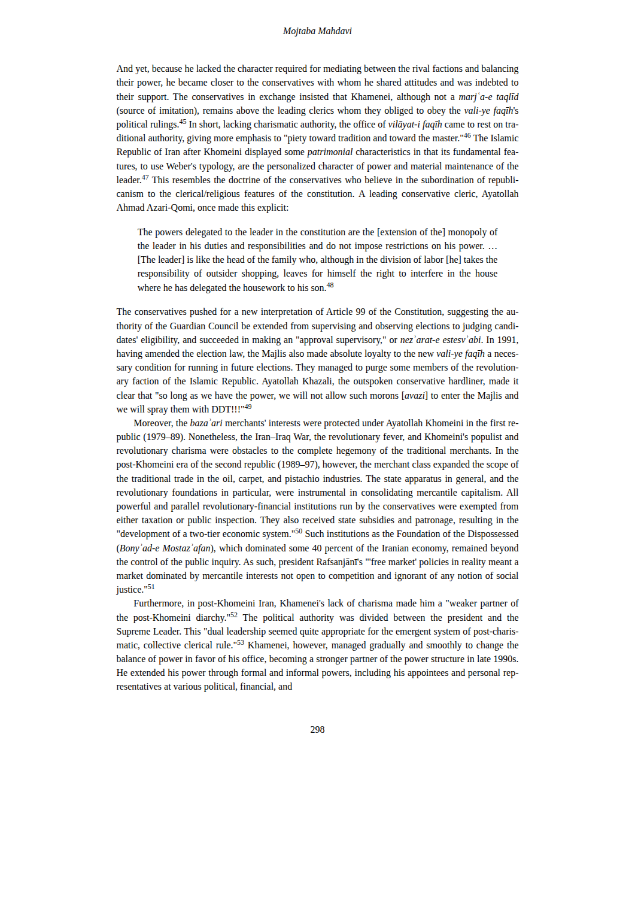Mojtaba Mahdavi
And yet, because he lacked the character required for mediating between the rival factions and balancing their power, he became closer to the conservatives with whom he shared attitudes and was indebted to their support. The conservatives in exchange insisted that Khamenei, although not a marjʿa-e taqlīd (source of imitation), remains above the leading clerics whom they obliged to obey the vali-ye faqīh's political rulings.45 In short, lacking charismatic authority, the office of vilāyat-i faqīh came to rest on traditional authority, giving more emphasis to "piety toward tradition and toward the master."46 The Islamic Republic of Iran after Khomeini displayed some patrimonial characteristics in that its fundamental features, to use Weber's typology, are the personalized character of power and material maintenance of the leader.47 This resembles the doctrine of the conservatives who believe in the subordination of republicanism to the clerical/religious features of the constitution. A leading conservative cleric, Ayatollah Ahmad Azari-Qomi, once made this explicit:
The powers delegated to the leader in the constitution are the [extension of the] monopoly of the leader in his duties and responsibilities and do not impose restrictions on his power. … [The leader] is like the head of the family who, although in the division of labor [he] takes the responsibility of outsider shopping, leaves for himself the right to interfere in the house where he has delegated the housework to his son.48
The conservatives pushed for a new interpretation of Article 99 of the Constitution, suggesting the authority of the Guardian Council be extended from supervising and observing elections to judging candidates' eligibility, and succeeded in making an "approval supervisory," or nezʾarat-e estesvʾabi. In 1991, having amended the election law, the Majlis also made absolute loyalty to the new vali-ye faqīh a necessary condition for running in future elections. They managed to purge some members of the revolutionary faction of the Islamic Republic. Ayatollah Khazali, the outspoken conservative hardliner, made it clear that "so long as we have the power, we will not allow such morons [avazi] to enter the Majlis and we will spray them with DDT!!!"49
Moreover, the bazaʾari merchants' interests were protected under Ayatollah Khomeini in the first republic (1979–89). Nonetheless, the Iran–Iraq War, the revolutionary fever, and Khomeini's populist and revolutionary charisma were obstacles to the complete hegemony of the traditional merchants. In the post-Khomeini era of the second republic (1989–97), however, the merchant class expanded the scope of the traditional trade in the oil, carpet, and pistachio industries. The state apparatus in general, and the revolutionary foundations in particular, were instrumental in consolidating mercantile capitalism. All powerful and parallel revolutionary-financial institutions run by the conservatives were exempted from either taxation or public inspection. They also received state subsidies and patronage, resulting in the "development of a two-tier economic system."50 Such institutions as the Foundation of the Dispossessed (Bonyʾad-e Mostazʾafan), which dominated some 40 percent of the Iranian economy, remained beyond the control of the public inquiry. As such, president Rafsanjānī's "'free market' policies in reality meant a market dominated by mercantile interests not open to competition and ignorant of any notion of social justice."51
Furthermore, in post-Khomeini Iran, Khamenei's lack of charisma made him a "weaker partner of the post-Khomeini diarchy."52 The political authority was divided between the president and the Supreme Leader. This "dual leadership seemed quite appropriate for the emergent system of post-charismatic, collective clerical rule."53 Khamenei, however, managed gradually and smoothly to change the balance of power in favor of his office, becoming a stronger partner of the power structure in late 1990s. He extended his power through formal and informal powers, including his appointees and personal representatives at various political, financial, and
298